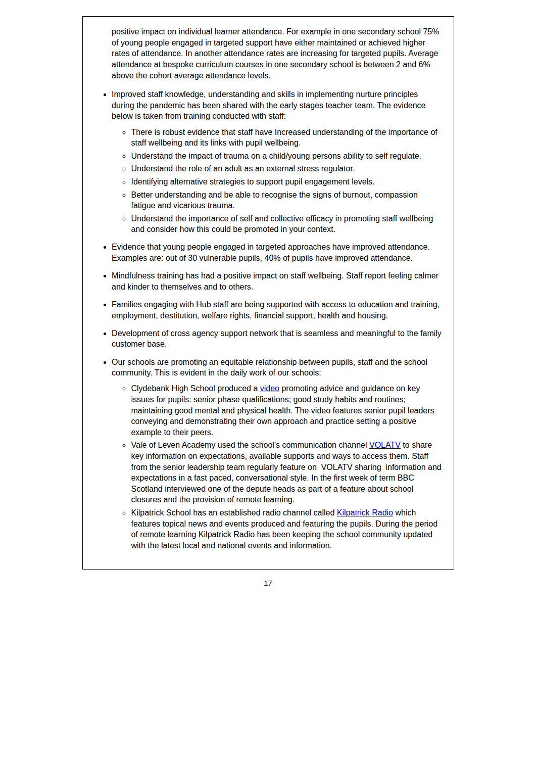positive impact on individual learner attendance. For example in one secondary school 75% of young people engaged in targeted support have either maintained or achieved higher rates of attendance. In another attendance rates are increasing for targeted pupils. Average attendance at bespoke curriculum courses in one secondary school is between 2 and 6% above the cohort average attendance levels.
Improved staff knowledge, understanding and skills in implementing nurture principles during the pandemic has been shared with the early stages teacher team. The evidence below is taken from training conducted with staff:
There is robust evidence that staff have Increased understanding of the importance of staff wellbeing and its links with pupil wellbeing.
Understand the impact of trauma on a child/young persons ability to self regulate.
Understand the role of an adult as an external stress regulator.
Identifying alternative strategies to support pupil engagement levels.
Better understanding and be able to recognise the signs of burnout, compassion fatigue and vicarious trauma.
Understand the importance of self and collective efficacy in promoting staff wellbeing and consider how this could be promoted in your context.
Evidence that young people engaged in targeted approaches have improved attendance. Examples are: out of 30 vulnerable pupils, 40% of pupils have improved attendance.
Mindfulness training has had a positive impact on staff wellbeing. Staff report feeling calmer and kinder to themselves and to others.
Families engaging with Hub staff are being supported with access to education and training, employment, destitution, welfare rights, financial support, health and housing.
Development of cross agency support network that is seamless and meaningful to the family customer base.
Our schools are promoting an equitable relationship between pupils, staff and the school community. This is evident in the daily work of our schools:
Clydebank High School produced a video promoting advice and guidance on key issues for pupils: senior phase qualifications; good study habits and routines; maintaining good mental and physical health. The video features senior pupil leaders conveying and demonstrating their own approach and practice setting a positive example to their peers.
Vale of Leven Academy used the school's communication channel VOLATV to share key information on expectations, available supports and ways to access them. Staff from the senior leadership team regularly feature on VOLATV sharing information and expectations in a fast paced, conversational style. In the first week of term BBC Scotland interviewed one of the depute heads as part of a feature about school closures and the provision of remote learning.
Kilpatrick School has an established radio channel called Kilpatrick Radio which features topical news and events produced and featuring the pupils. During the period of remote learning Kilpatrick Radio has been keeping the school community updated with the latest local and national events and information.
17